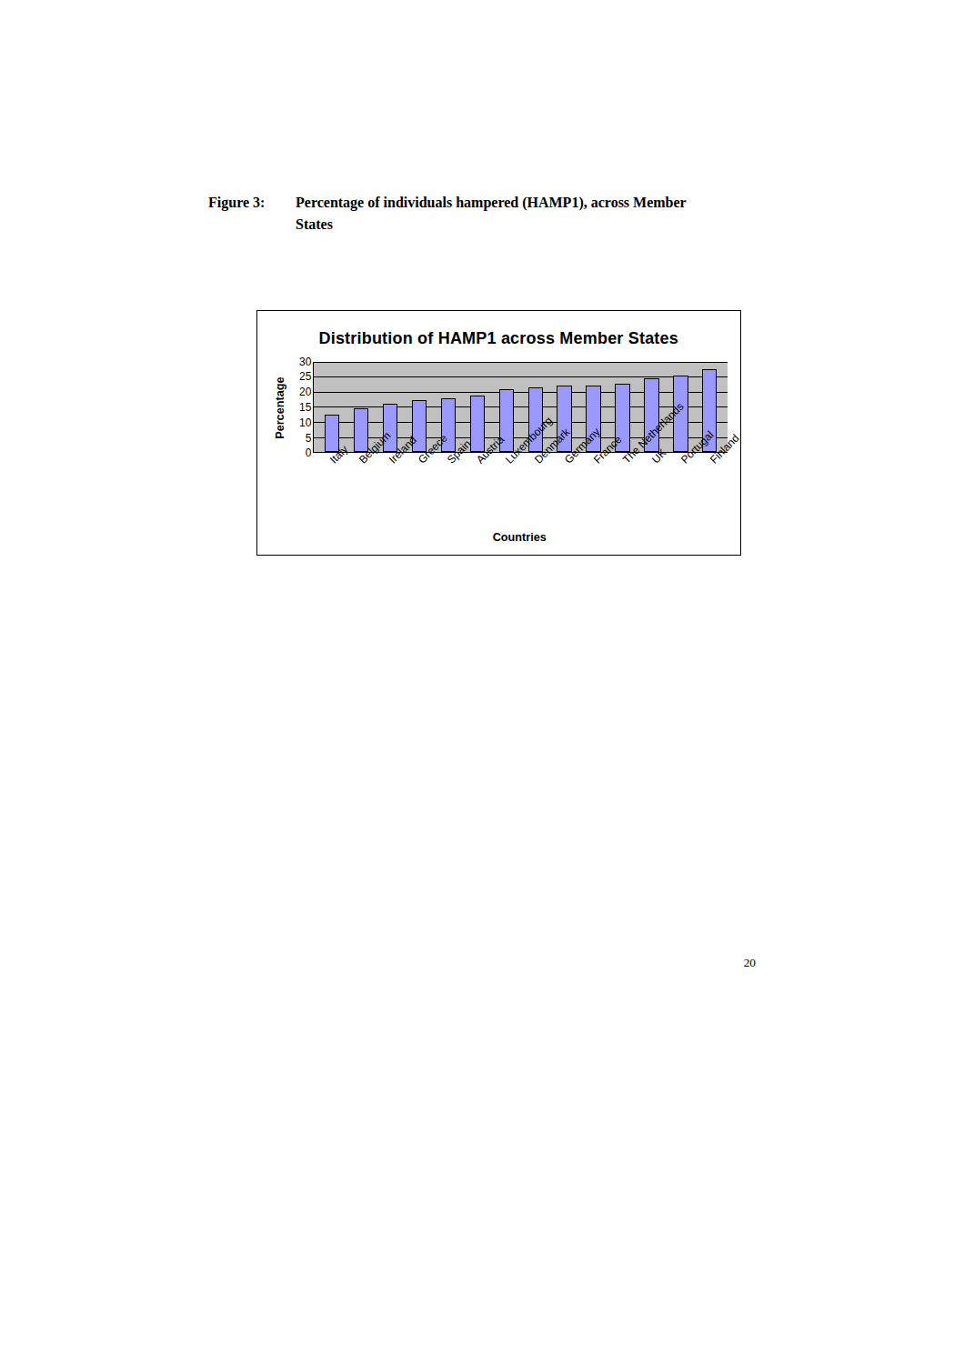Figure 3: Percentage of individuals hampered (HAMP1), across Member States
Distribution of HAMP1 across Member States
Percentage
30 25 20 15 10 5 0
Italy
Belgium
Ireland
Greece
Spain
Austria
Luxembourg
Denmark
Germany
France
The Netherlands
UK
Portugal
Finland
Countries
20